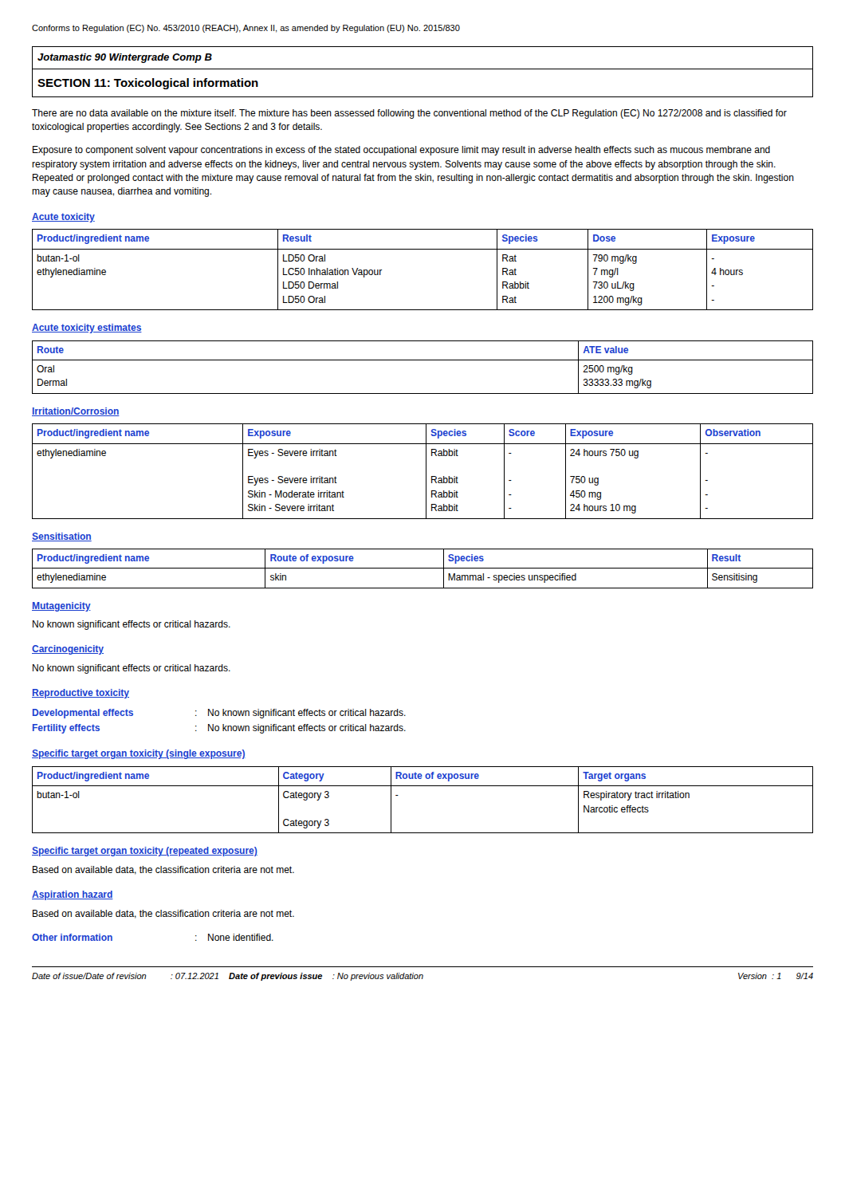Conforms to Regulation (EC) No. 453/2010 (REACH), Annex II, as amended by Regulation (EU) No. 2015/830
Jotamastic 90 Wintergrade Comp B
SECTION 11: Toxicological information
There are no data available on the mixture itself. The mixture has been assessed following the conventional method of the CLP Regulation (EC) No 1272/2008 and is classified for toxicological properties accordingly. See Sections 2 and 3 for details.
Exposure to component solvent vapour concentrations in excess of the stated occupational exposure limit may result in adverse health effects such as mucous membrane and respiratory system irritation and adverse effects on the kidneys, liver and central nervous system. Solvents may cause some of the above effects by absorption through the skin. Repeated or prolonged contact with the mixture may cause removal of natural fat from the skin, resulting in non-allergic contact dermatitis and absorption through the skin. Ingestion may cause nausea, diarrhea and vomiting.
Acute toxicity
| Product/ingredient name | Result | Species | Dose | Exposure |
| --- | --- | --- | --- | --- |
| butan-1-ol ethylenediamine | LD50 Oral LC50 Inhalation Vapour LD50 Dermal LD50 Oral | Rat Rat Rabbit Rat | 790 mg/kg 7 mg/l 730 uL/kg 1200 mg/kg | - 4 hours - - |
Acute toxicity estimates
| Route | ATE value |
| --- | --- |
| Oral Dermal | 2500 mg/kg 33333.33 mg/kg |
Irritation/Corrosion
| Product/ingredient name | Exposure | Species | Score | Exposure | Observation |
| --- | --- | --- | --- | --- | --- |
| ethylenediamine | Eyes - Severe irritant Eyes - Severe irritant Skin - Moderate irritant Skin - Severe irritant | Rabbit Rabbit Rabbit Rabbit | - - - - | 24 hours 750 ug 750 ug 450 mg 24 hours 10 mg | - - - - |
Sensitisation
| Product/ingredient name | Route of exposure | Species | Result |
| --- | --- | --- | --- |
| ethylenediamine | skin | Mammal - species unspecified | Sensitising |
Mutagenicity
No known significant effects or critical hazards.
Carcinogenicity
No known significant effects or critical hazards.
Reproductive toxicity
| Developmental effects | : | No known significant effects or critical hazards. |
| Fertility effects | : | No known significant effects or critical hazards. |
Specific target organ toxicity (single exposure)
| Product/ingredient name | Category | Route of exposure | Target organs |
| --- | --- | --- | --- |
| butan-1-ol | Category 3 Category 3 | - | Respiratory tract irritation Narcotic effects |
Specific target organ toxicity (repeated exposure)
Based on available data, the classification criteria are not met.
Aspiration hazard
Based on available data, the classification criteria are not met.
| Other information | : | None identified. |
Date of issue/Date of revision : 07.12.2021 Date of previous issue : No previous validation Version : 1 9/14